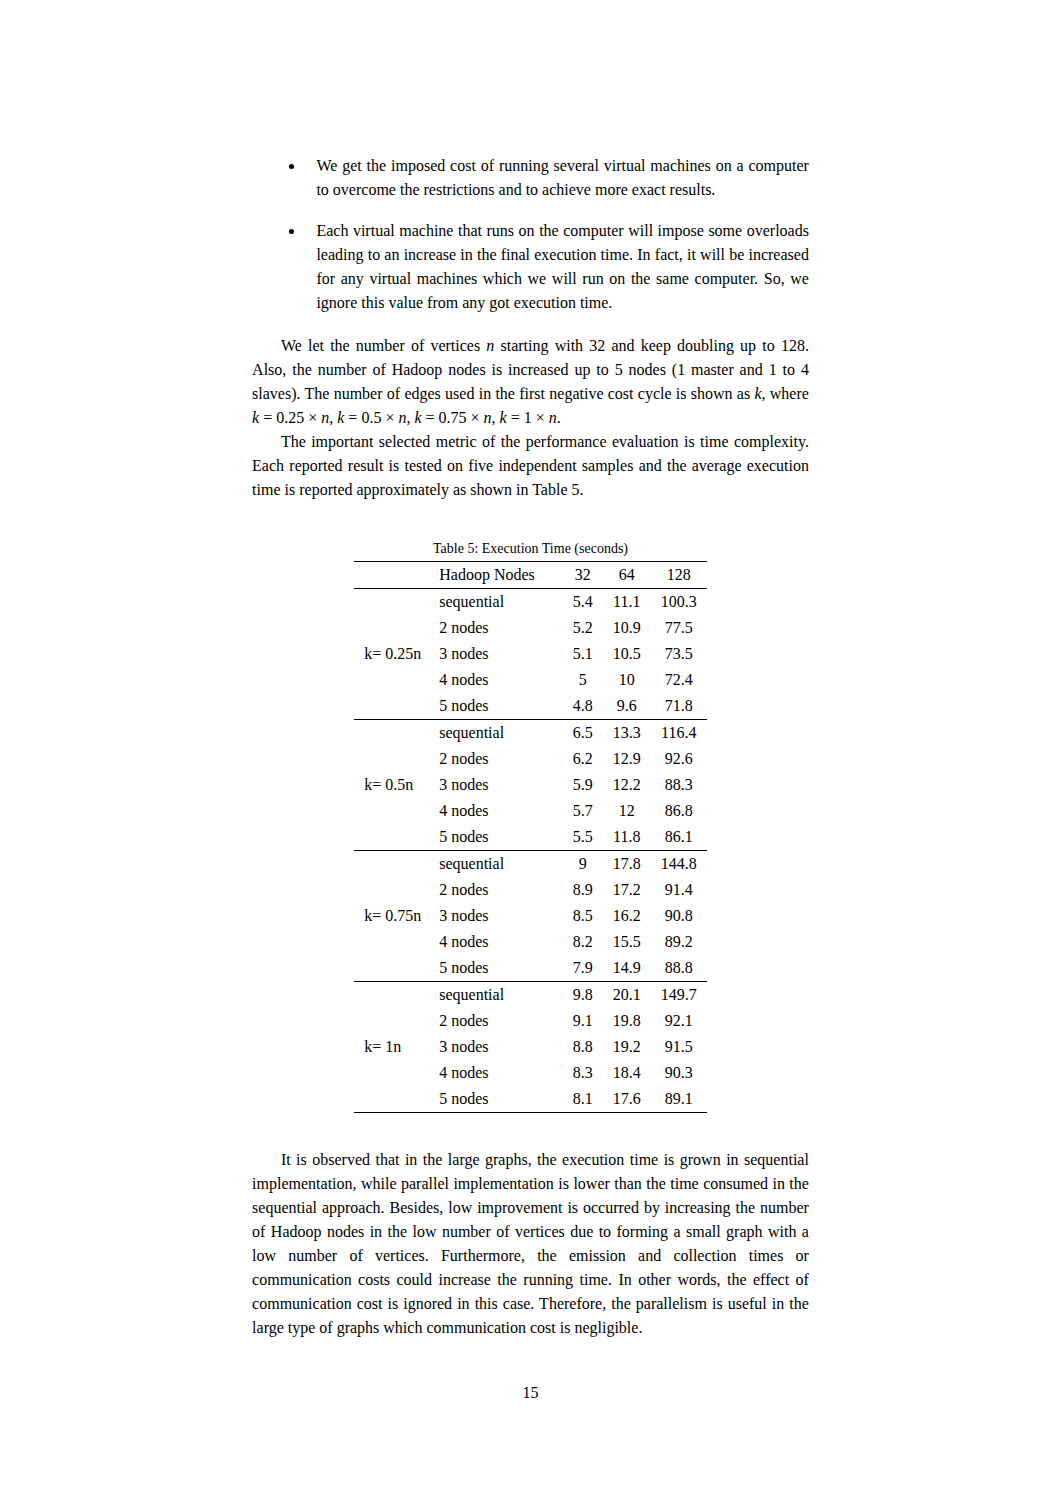We get the imposed cost of running several virtual machines on a computer to overcome the restrictions and to achieve more exact results.
Each virtual machine that runs on the computer will impose some overloads leading to an increase in the final execution time. In fact, it will be increased for any virtual machines which we will run on the same computer. So, we ignore this value from any got execution time.
We let the number of vertices n starting with 32 and keep doubling up to 128. Also, the number of Hadoop nodes is increased up to 5 nodes (1 master and 1 to 4 slaves). The number of edges used in the first negative cost cycle is shown as k, where k = 0.25 × n, k = 0.5 × n, k = 0.75 × n, k = 1 × n.
The important selected metric of the performance evaluation is time complexity. Each reported result is tested on five independent samples and the average execution time is reported approximately as shown in Table 5.
Table 5: Execution Time (seconds)
| | Hadoop Nodes | 32 | 64 | 128 |
| | sequential | 5.4 | 11.1 | 100.3 |
| | 2 nodes | 5.2 | 10.9 | 77.5 |
| k= 0.25n | 3 nodes | 5.1 | 10.5 | 73.5 |
| | 4 nodes | 5 | 10 | 72.4 |
| | 5 nodes | 4.8 | 9.6 | 71.8 |
| | sequential | 6.5 | 13.3 | 116.4 |
| | 2 nodes | 6.2 | 12.9 | 92.6 |
| k= 0.5n | 3 nodes | 5.9 | 12.2 | 88.3 |
| | 4 nodes | 5.7 | 12 | 86.8 |
| | 5 nodes | 5.5 | 11.8 | 86.1 |
| | sequential | 9 | 17.8 | 144.8 |
| | 2 nodes | 8.9 | 17.2 | 91.4 |
| k= 0.75n | 3 nodes | 8.5 | 16.2 | 90.8 |
| | 4 nodes | 8.2 | 15.5 | 89.2 |
| | 5 nodes | 7.9 | 14.9 | 88.8 |
| | sequential | 9.8 | 20.1 | 149.7 |
| | 2 nodes | 9.1 | 19.8 | 92.1 |
| k= 1n | 3 nodes | 8.8 | 19.2 | 91.5 |
| | 4 nodes | 8.3 | 18.4 | 90.3 |
| | 5 nodes | 8.1 | 17.6 | 89.1 |
It is observed that in the large graphs, the execution time is grown in sequential implementation, while parallel implementation is lower than the time consumed in the sequential approach. Besides, low improvement is occurred by increasing the number of Hadoop nodes in the low number of vertices due to forming a small graph with a low number of vertices. Furthermore, the emission and collection times or communication costs could increase the running time. In other words, the effect of communication cost is ignored in this case. Therefore, the parallelism is useful in the large type of graphs which communication cost is negligible.
15